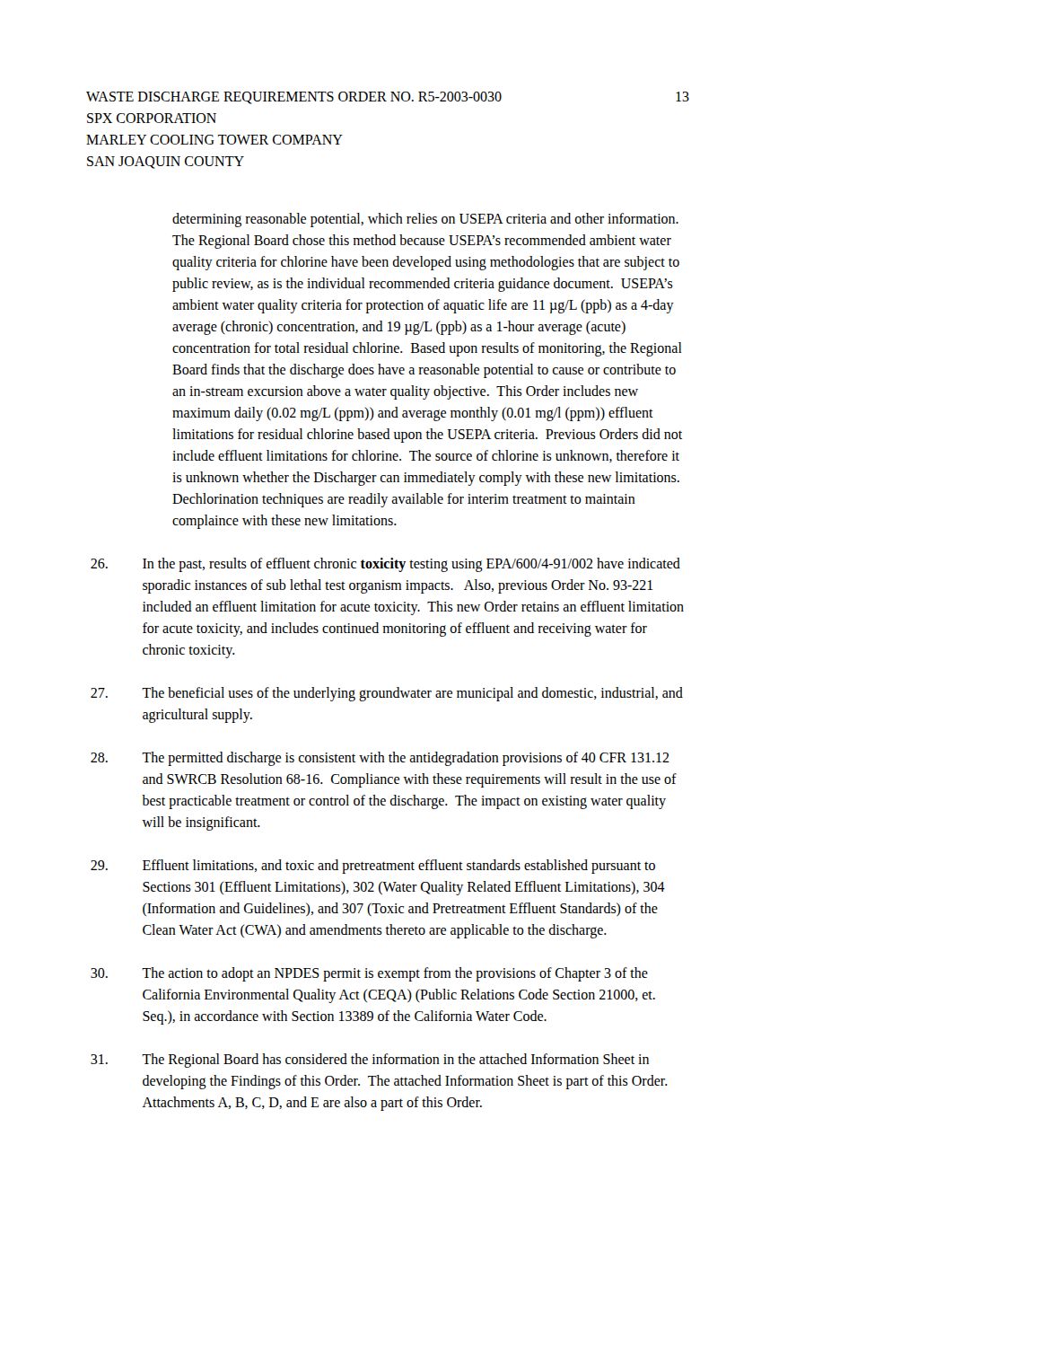Waste Discharge Requirements Order No. R5-2003-0030 13
SPX Corporation
Marley Cooling Tower Company
San Joaquin County
determining reasonable potential, which relies on USEPA criteria and other information. The Regional Board chose this method because USEPA’s recommended ambient water quality criteria for chlorine have been developed using methodologies that are subject to public review, as is the individual recommended criteria guidance document. USEPA’s ambient water quality criteria for protection of aquatic life are 11 µg/L (ppb) as a 4-day average (chronic) concentration, and 19 µg/L (ppb) as a 1-hour average (acute) concentration for total residual chlorine. Based upon results of monitoring, the Regional Board finds that the discharge does have a reasonable potential to cause or contribute to an in-stream excursion above a water quality objective. This Order includes new maximum daily (0.02 mg/L (ppm)) and average monthly (0.01 mg/l (ppm)) effluent limitations for residual chlorine based upon the USEPA criteria. Previous Orders did not include effluent limitations for chlorine. The source of chlorine is unknown, therefore it is unknown whether the Discharger can immediately comply with these new limitations. Dechlorination techniques are readily available for interim treatment to maintain complaince with these new limitations.
26.
In the past, results of effluent chronic toxicity testing using EPA/600/4-91/002 have indicated sporadic instances of sub lethal test organism impacts. Also, previous Order No. 93-221 included an effluent limitation for acute toxicity. This new Order retains an effluent limitation for acute toxicity, and includes continued monitoring of effluent and receiving water for chronic toxicity.
27.
The beneficial uses of the underlying groundwater are municipal and domestic, industrial, and agricultural supply.
28.
The permitted discharge is consistent with the antidegradation provisions of 40 CFR 131.12 and SWRCB Resolution 68-16. Compliance with these requirements will result in the use of best practicable treatment or control of the discharge. The impact on existing water quality will be insignificant.
29.
Effluent limitations, and toxic and pretreatment effluent standards established pursuant to Sections 301 (Effluent Limitations), 302 (Water Quality Related Effluent Limitations), 304 (Information and Guidelines), and 307 (Toxic and Pretreatment Effluent Standards) of the Clean Water Act (CWA) and amendments thereto are applicable to the discharge.
30.
The action to adopt an NPDES permit is exempt from the provisions of Chapter 3 of the California Environmental Quality Act (CEQA) (Public Relations Code Section 21000, et. Seq.), in accordance with Section 13389 of the California Water Code.
31.
The Regional Board has considered the information in the attached Information Sheet in developing the Findings of this Order. The attached Information Sheet is part of this Order. Attachments A, B, C, D, and E are also a part of this Order.